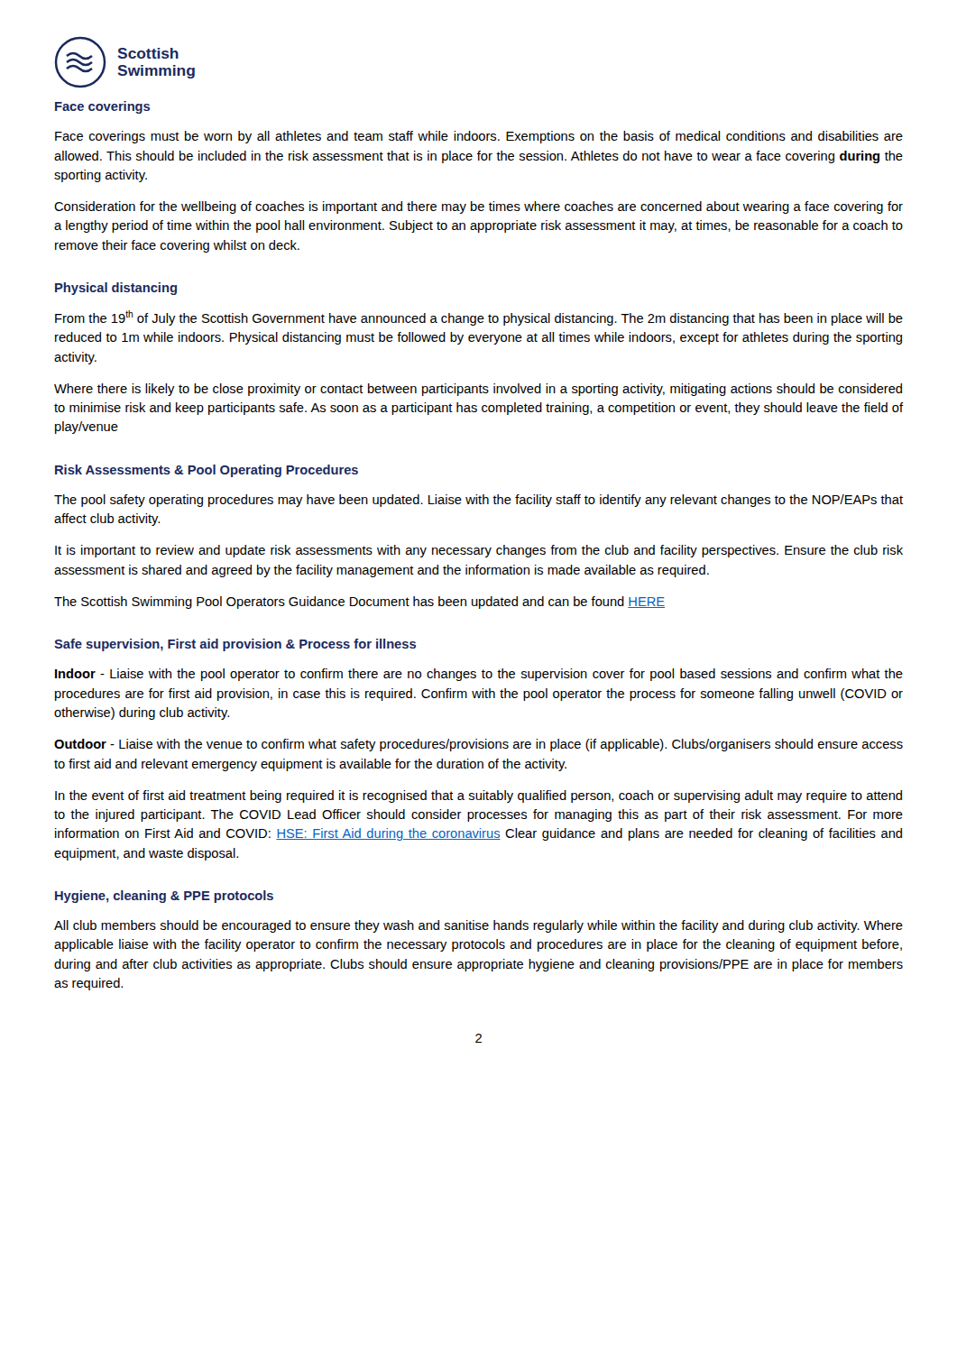Scottish
Swimming
Face coverings
Face coverings must be worn by all athletes and team staff while indoors. Exemptions on the basis of medical conditions and disabilities are allowed. This should be included in the risk assessment that is in place for the session. Athletes do not have to wear a face covering during the sporting activity.
Consideration for the wellbeing of coaches is important and there may be times where coaches are concerned about wearing a face covering for a lengthy period of time within the pool hall environment. Subject to an appropriate risk assessment it may, at times, be reasonable for a coach to remove their face covering whilst on deck.
Physical distancing
From the 19th of July the Scottish Government have announced a change to physical distancing. The 2m distancing that has been in place will be reduced to 1m while indoors. Physical distancing must be followed by everyone at all times while indoors, except for athletes during the sporting activity.
Where there is likely to be close proximity or contact between participants involved in a sporting activity, mitigating actions should be considered to minimise risk and keep participants safe. As soon as a participant has completed training, a competition or event, they should leave the field of play/venue
Risk Assessments & Pool Operating Procedures
The pool safety operating procedures may have been updated. Liaise with the facility staff to identify any relevant changes to the NOP/EAPs that affect club activity.
It is important to review and update risk assessments with any necessary changes from the club and facility perspectives. Ensure the club risk assessment is shared and agreed by the facility management and the information is made available as required.
The Scottish Swimming Pool Operators Guidance Document has been updated and can be found HERE
Safe supervision, First aid provision & Process for illness
Indoor - Liaise with the pool operator to confirm there are no changes to the supervision cover for pool based sessions and confirm what the procedures are for first aid provision, in case this is required. Confirm with the pool operator the process for someone falling unwell (COVID or otherwise) during club activity.
Outdoor - Liaise with the venue to confirm what safety procedures/provisions are in place (if applicable). Clubs/organisers should ensure access to first aid and relevant emergency equipment is available for the duration of the activity.
In the event of first aid treatment being required it is recognised that a suitably qualified person, coach or supervising adult may require to attend to the injured participant. The COVID Lead Officer should consider processes for managing this as part of their risk assessment. For more information on First Aid and COVID: HSE: First Aid during the coronavirus Clear guidance and plans are needed for cleaning of facilities and equipment, and waste disposal.
Hygiene, cleaning & PPE protocols
All club members should be encouraged to ensure they wash and sanitise hands regularly while within the facility and during club activity. Where applicable liaise with the facility operator to confirm the necessary protocols and procedures are in place for the cleaning of equipment before, during and after club activities as appropriate. Clubs should ensure appropriate hygiene and cleaning provisions/PPE are in place for members as required.
2